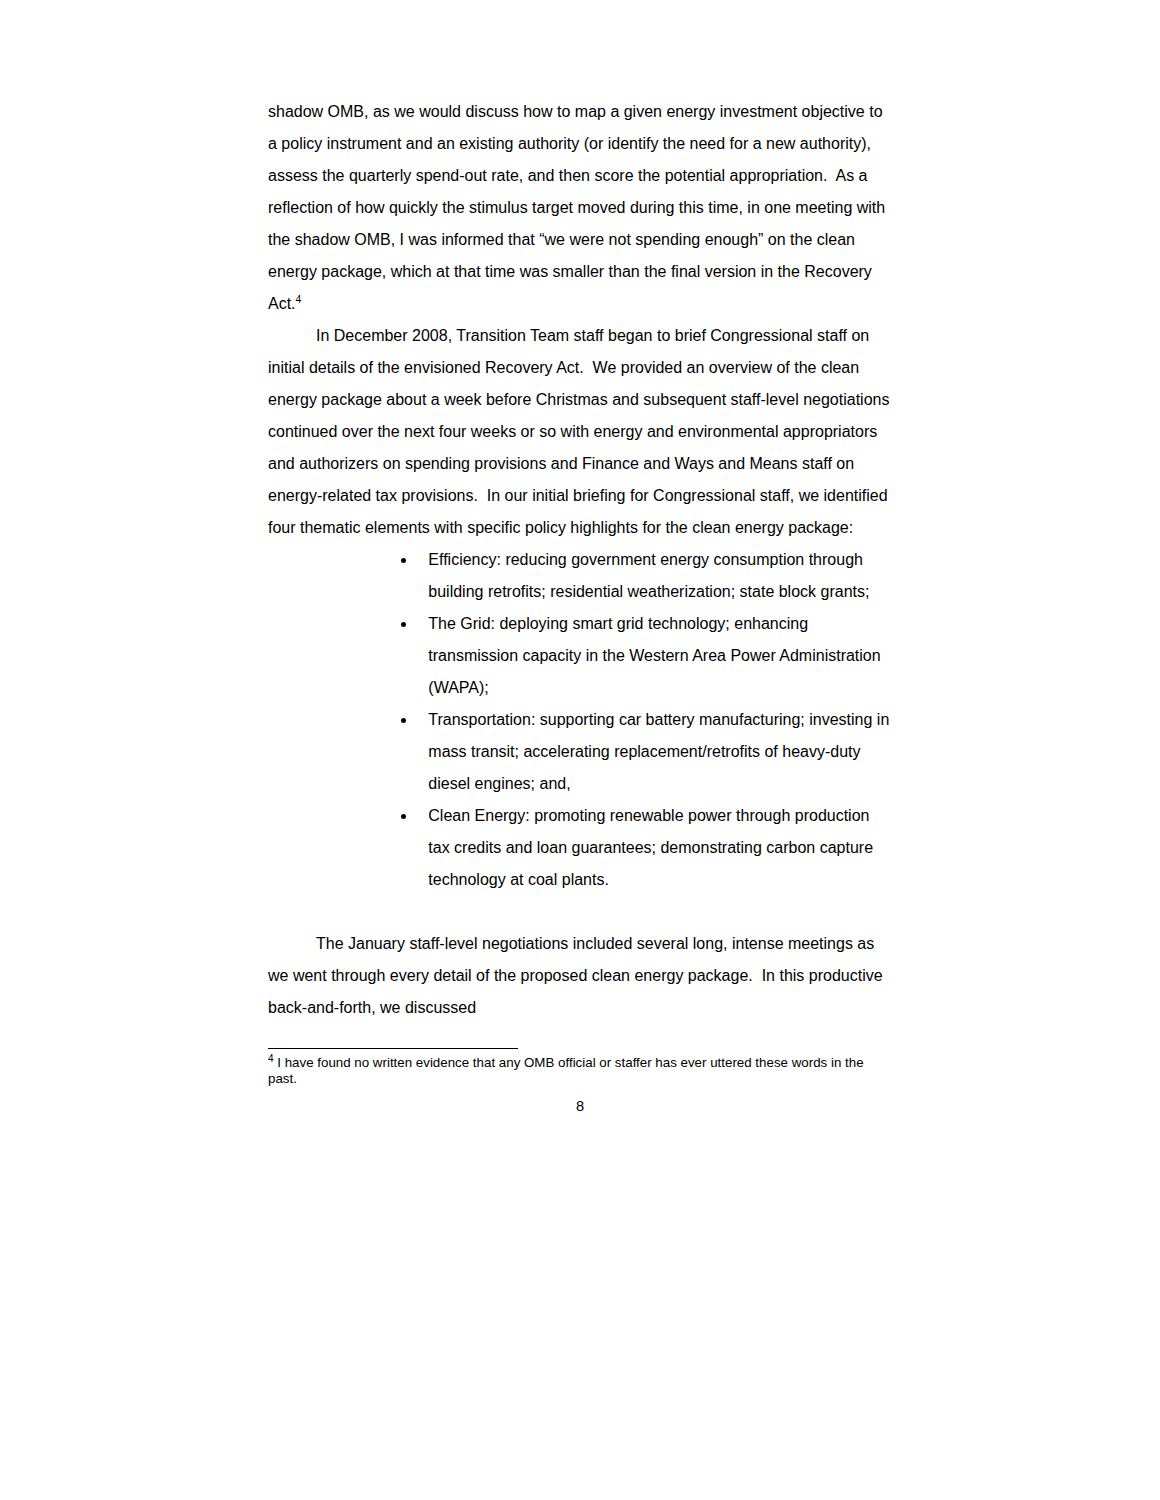shadow OMB, as we would discuss how to map a given energy investment objective to a policy instrument and an existing authority (or identify the need for a new authority), assess the quarterly spend-out rate, and then score the potential appropriation. As a reflection of how quickly the stimulus target moved during this time, in one meeting with the shadow OMB, I was informed that “we were not spending enough” on the clean energy package, which at that time was smaller than the final version in the Recovery Act.4
In December 2008, Transition Team staff began to brief Congressional staff on initial details of the envisioned Recovery Act. We provided an overview of the clean energy package about a week before Christmas and subsequent staff-level negotiations continued over the next four weeks or so with energy and environmental appropriators and authorizers on spending provisions and Finance and Ways and Means staff on energy-related tax provisions. In our initial briefing for Congressional staff, we identified four thematic elements with specific policy highlights for the clean energy package:
Efficiency: reducing government energy consumption through building retrofits; residential weatherization; state block grants;
The Grid: deploying smart grid technology; enhancing transmission capacity in the Western Area Power Administration (WAPA);
Transportation: supporting car battery manufacturing; investing in mass transit; accelerating replacement/retrofits of heavy-duty diesel engines; and,
Clean Energy: promoting renewable power through production tax credits and loan guarantees; demonstrating carbon capture technology at coal plants.
The January staff-level negotiations included several long, intense meetings as we went through every detail of the proposed clean energy package. In this productive back-and-forth, we discussed
4 I have found no written evidence that any OMB official or staffer has ever uttered these words in the past.
8